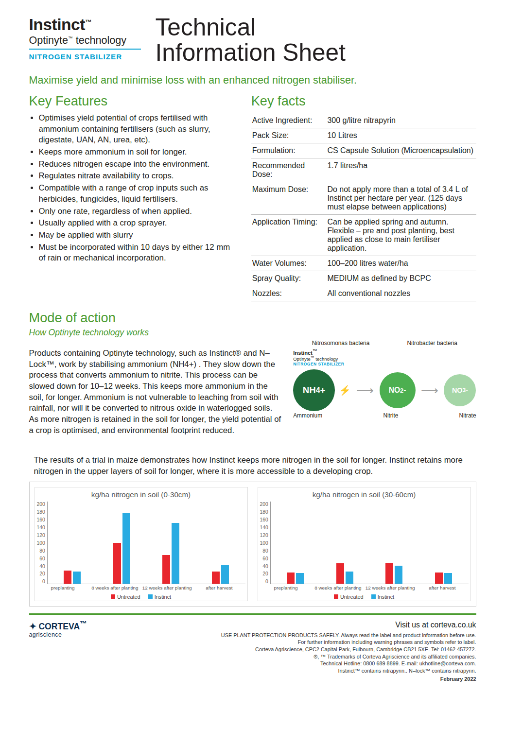Instinct™
Optinyte™ technology
NITROGEN STABILIZER
Technical
Information Sheet
Maximise yield and minimise loss with an enhanced nitrogen stabiliser.
Key Features
Optimises yield potential of crops fertilised with ammonium containing fertilisers (such as slurry, digestate, UAN, AN, urea, etc).
Keeps more ammonium in soil for longer.
Reduces nitrogen escape into the environment.
Regulates nitrate availability to crops.
Compatible with a range of crop inputs such as herbicides, fungicides, liquid fertilisers.
Only one rate, regardless of when applied.
Usually applied with a crop sprayer.
May be applied with slurry
Must be incorporated within 10 days by either 12 mm of rain or mechanical incorporation.
Key facts
| Active Ingredient: | 300 g/litre nitrapyrin |
| Pack Size: | 10 Litres |
| Formulation: | CS Capsule Solution (Microencapsulation) |
| Recommended Dose: | 1.7 litres/ha |
| Maximum Dose: | Do not apply more than a total of 3.4 L of Instinct per hectare per year. (125 days must elapse between applications) |
| Application Timing: | Can be applied spring and autumn. Flexible – pre and post planting, best applied as close to main fertiliser application. |
| Water Volumes: | 100–200 litres water/ha |
| Spray Quality: | MEDIUM as defined by BCPC |
| Nozzles: | All conventional nozzles |
Mode of action
How Optinyte technology works
Products containing Optinyte technology, such as Instinct® and N–Lock™, work by stabilising ammonium (NH4+) . They slow down the process that converts ammonium to nitrite. This process can be slowed down for 10–12 weeks. This keeps more ammonium in the soil, for longer. Ammonium is not vulnerable to leaching from soil with rainfall, nor will it be converted to nitrous oxide in waterlogged soils. As more nitrogen is retained in the soil for longer, the yield potential of a crop is optimised, and environmental footprint reduced.
Nitrosomonas bacteria Nitrobacter bacteria
Instinct™
Optinyte™ technology
NITROGEN STABILIZER
NH4+
⚡ ⟶
NO2-
⟶
NO3-
Ammonium Nitrite Nitrate
The results of a trial in maize demonstrates how Instinct keeps more nitrogen in the soil for longer. Instinct retains more nitrogen in the upper layers of soil for longer, where it is more accessible to a developing crop.
kg/ha nitrogen in soil (0-30cm)
200180160140120100806040200
preplanting 8 weeks after planting 12 weeks after planting after harvest
Untreated Instinct
kg/ha nitrogen in soil (30-60cm)
200180160140120100806040200
preplanting 8 weeks after planting 12 weeks after planting after harvest
Untreated Instinct
✦ CORTEVA™
agriscience
Visit us at corteva.co.uk
USE PLANT PROTECTION PRODUCTS SAFELY. Always read the label and product information before use.
For further information including warning phrases and symbols refer to label.
Corteva Agriscience, CPC2 Capital Park, Fulbourn, Cambridge CB21 5XE. Tel: 01462 457272.
®, ™ Trademarks of Corteva Agriscience and its affiliated companies.
Technical Hotline: 0800 689 8899. E-mail: ukhotline@corteva.com.
Instinct™ contains nitrapyrin.. N–lock™ contains nitrapyrin.
February 2022